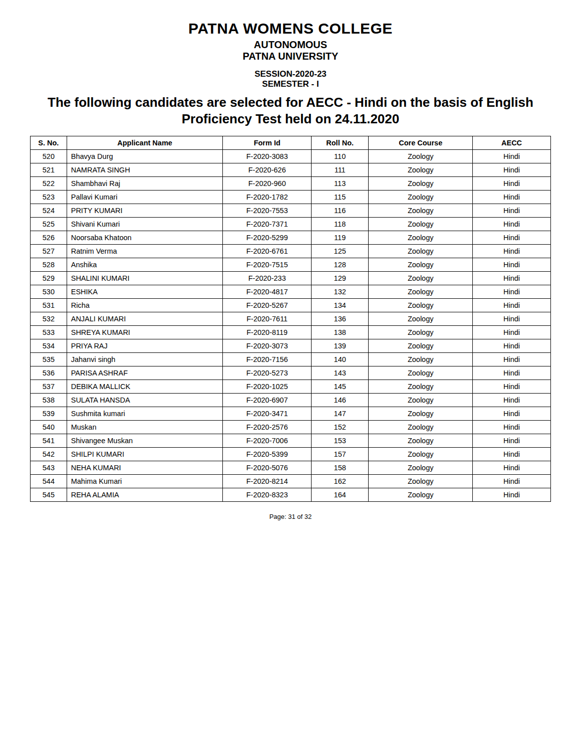PATNA WOMENS COLLEGE
AUTONOMOUS
PATNA UNIVERSITY
SESSION-2020-23
SEMESTER - I
The following candidates are selected for AECC - Hindi on the basis of English Proficiency Test held on 24.11.2020
| S. No. | Applicant Name | Form Id | Roll No. | Core Course | AECC |
| --- | --- | --- | --- | --- | --- |
| 520 | Bhavya Durg | F-2020-3083 | 110 | Zoology | Hindi |
| 521 | NAMRATA SINGH | F-2020-626 | 111 | Zoology | Hindi |
| 522 | Shambhavi Raj | F-2020-960 | 113 | Zoology | Hindi |
| 523 | Pallavi Kumari | F-2020-1782 | 115 | Zoology | Hindi |
| 524 | PRITY KUMARI | F-2020-7553 | 116 | Zoology | Hindi |
| 525 | Shivani Kumari | F-2020-7371 | 118 | Zoology | Hindi |
| 526 | Noorsaba Khatoon | F-2020-5299 | 119 | Zoology | Hindi |
| 527 | Ratnim Verma | F-2020-6761 | 125 | Zoology | Hindi |
| 528 | Anshika | F-2020-7515 | 128 | Zoology | Hindi |
| 529 | SHALINI KUMARI | F-2020-233 | 129 | Zoology | Hindi |
| 530 | ESHIKA | F-2020-4817 | 132 | Zoology | Hindi |
| 531 | Richa | F-2020-5267 | 134 | Zoology | Hindi |
| 532 | ANJALI KUMARI | F-2020-7611 | 136 | Zoology | Hindi |
| 533 | SHREYA KUMARI | F-2020-8119 | 138 | Zoology | Hindi |
| 534 | PRIYA RAJ | F-2020-3073 | 139 | Zoology | Hindi |
| 535 | Jahanvi singh | F-2020-7156 | 140 | Zoology | Hindi |
| 536 | PARISA ASHRAF | F-2020-5273 | 143 | Zoology | Hindi |
| 537 | DEBIKA MALLICK | F-2020-1025 | 145 | Zoology | Hindi |
| 538 | SULATA HANSDA | F-2020-6907 | 146 | Zoology | Hindi |
| 539 | Sushmita kumari | F-2020-3471 | 147 | Zoology | Hindi |
| 540 | Muskan | F-2020-2576 | 152 | Zoology | Hindi |
| 541 | Shivangee Muskan | F-2020-7006 | 153 | Zoology | Hindi |
| 542 | SHILPI KUMARI | F-2020-5399 | 157 | Zoology | Hindi |
| 543 | NEHA KUMARI | F-2020-5076 | 158 | Zoology | Hindi |
| 544 | Mahima Kumari | F-2020-8214 | 162 | Zoology | Hindi |
| 545 | REHA ALAMIA | F-2020-8323 | 164 | Zoology | Hindi |
Page: 31 of 32